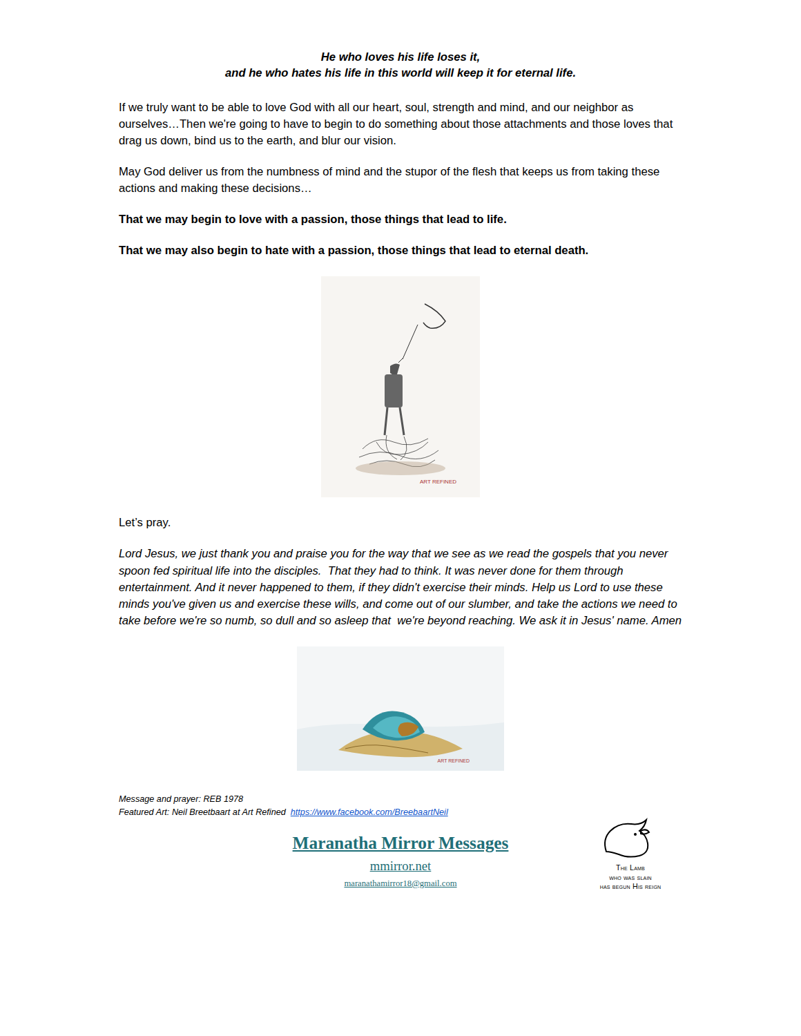He who loves his life loses it,
and he who hates his life in this world will keep it for eternal life.
If we truly want to be able to love God with all our heart, soul, strength and mind, and our neighbor as ourselves…Then we're going to have to begin to do something about those attachments and those loves that drag us down, bind us to the earth, and blur our vision.
May God deliver us from the numbness of mind and the stupor of the flesh that keeps us from taking these actions and making these decisions…
That we may begin to love with a passion, those things that lead to life.
That we may also begin to hate with a passion, those things that lead to eternal death.
Let’s pray.
Lord Jesus, we just thank you and praise you for the way that we see as we read the gospels that you never spoon fed spiritual life into the disciples. That they had to think. It was never done for them through entertainment. And it never happened to them, if they didn't exercise their minds. Help us Lord to use these minds you've given us and exercise these wills, and come out of our slumber, and take the actions we need to take before we're so numb, so dull and so asleep that we're beyond reaching. We ask it in Jesus' name. Amen
Message and prayer: REB 1978
Featured Art: Neil Breetbaart at Art Refined https://www.facebook.com/BreebaartNeil
Maranatha Mirror Messages
mmirror.net
maranathamirror18@gmail.com
The Lamb
who was slain
has begun His reign